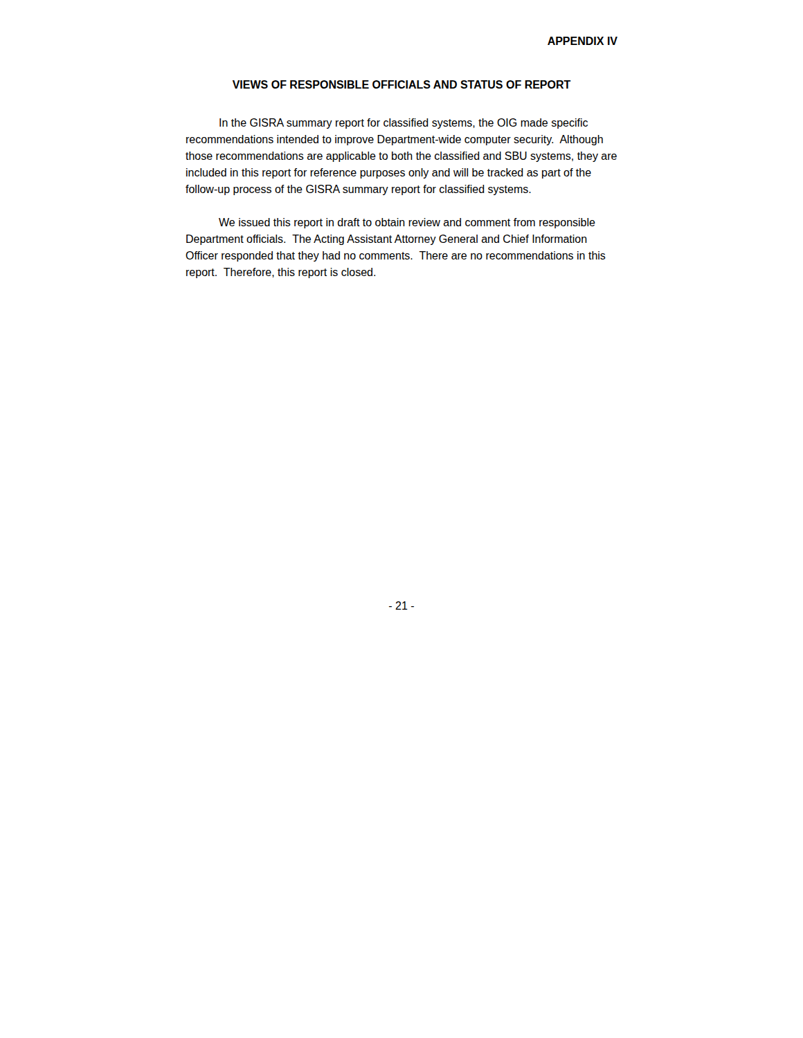APPENDIX IV
VIEWS OF RESPONSIBLE OFFICIALS AND STATUS OF REPORT
In the GISRA summary report for classified systems, the OIG made specific recommendations intended to improve Department-wide computer security. Although those recommendations are applicable to both the classified and SBU systems, they are included in this report for reference purposes only and will be tracked as part of the follow-up process of the GISRA summary report for classified systems.
We issued this report in draft to obtain review and comment from responsible Department officials. The Acting Assistant Attorney General and Chief Information Officer responded that they had no comments. There are no recommendations in this report. Therefore, this report is closed.
- 21 -